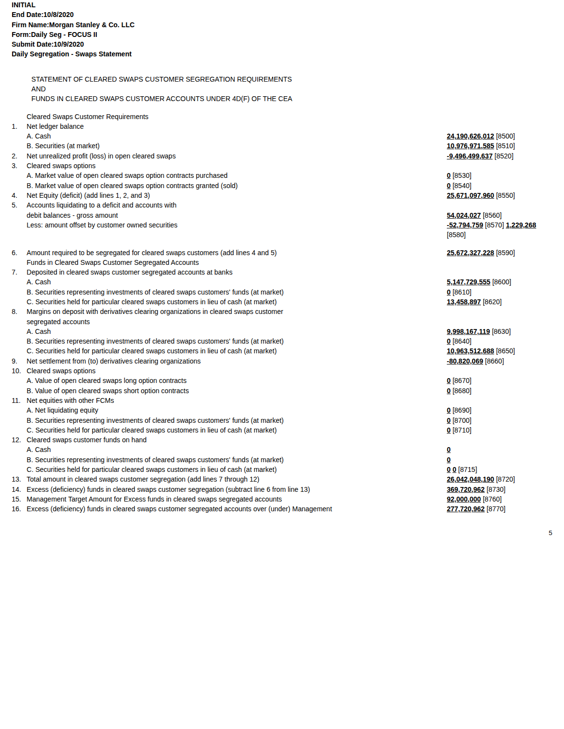INITIAL
End Date:10/8/2020
Firm Name:Morgan Stanley & Co. LLC
Form:Daily Seg - FOCUS II
Submit Date:10/9/2020
Daily Segregation - Swaps Statement
STATEMENT OF CLEARED SWAPS CUSTOMER SEGREGATION REQUIREMENTS
AND
FUNDS IN CLEARED SWAPS CUSTOMER ACCOUNTS UNDER 4D(F) OF THE CEA
| | Cleared Swaps Customer Requirements | |
| 1. | Net ledger balance | |
| | A. Cash | 24,190,626,012 [8500] |
| | B. Securities (at market) | 10,976,971,585 [8510] |
| 2. | Net unrealized profit (loss) in open cleared swaps | -9,496,499,637 [8520] |
| 3. | Cleared swaps options | |
| | A. Market value of open cleared swaps option contracts purchased | 0 [8530] |
| | B. Market value of open cleared swaps option contracts granted (sold) | 0 [8540] |
| 4. | Net Equity (deficit) (add lines 1, 2, and 3) | 25,671,097,960 [8550] |
| 5. | Accounts liquidating to a deficit and accounts with | |
| | debit balances - gross amount | 54,024,027 [8560] |
| | Less: amount offset by customer owned securities | -52,794,759 [8570] 1,229,268 [8580] |
| 6. | Amount required to be segregated for cleared swaps customers (add lines 4 and 5) | 25,672,327,228 [8590] |
| | Funds in Cleared Swaps Customer Segregated Accounts | |
| 7. | Deposited in cleared swaps customer segregated accounts at banks | |
| | A. Cash | 5,147,729,555 [8600] |
| | B. Securities representing investments of cleared swaps customers' funds (at market) | 0 [8610] |
| | C. Securities held for particular cleared swaps customers in lieu of cash (at market) | 13,458,897 [8620] |
| 8. | Margins on deposit with derivatives clearing organizations in cleared swaps customer | |
| | segregated accounts | |
| | A. Cash | 9,998,167,119 [8630] |
| | B. Securities representing investments of cleared swaps customers' funds (at market) | 0 [8640] |
| | C. Securities held for particular cleared swaps customers in lieu of cash (at market) | 10,963,512,688 [8650] |
| 9. | Net settlement from (to) derivatives clearing organizations | -80,820,069 [8660] |
| 10. | Cleared swaps options | |
| | A. Value of open cleared swaps long option contracts | 0 [8670] |
| | B. Value of open cleared swaps short option contracts | 0 [8680] |
| 11. | Net equities with other FCMs | |
| | A. Net liquidating equity | 0 [8690] |
| | B. Securities representing investments of cleared swaps customers' funds (at market) | 0 [8700] |
| | C. Securities held for particular cleared swaps customers in lieu of cash (at market) | 0 [8710] |
| 12. | Cleared swaps customer funds on hand | |
| | A. Cash | 0 |
| | B. Securities representing investments of cleared swaps customers' funds (at market) | 0 |
| | C. Securities held for particular cleared swaps customers in lieu of cash (at market) | 0 0 [8715] |
| 13. | Total amount in cleared swaps customer segregation (add lines 7 through 12) | 26,042,048,190 [8720] |
| 14. | Excess (deficiency) funds in cleared swaps customer segregation (subtract line 6 from line 13) | 369,720,962 [8730] |
| 15. | Management Target Amount for Excess funds in cleared swaps segregated accounts | 92,000,000 [8760] |
| 16. | Excess (deficiency) funds in cleared swaps customer segregated accounts over (under) Management | 277,720,962 [8770] |
5